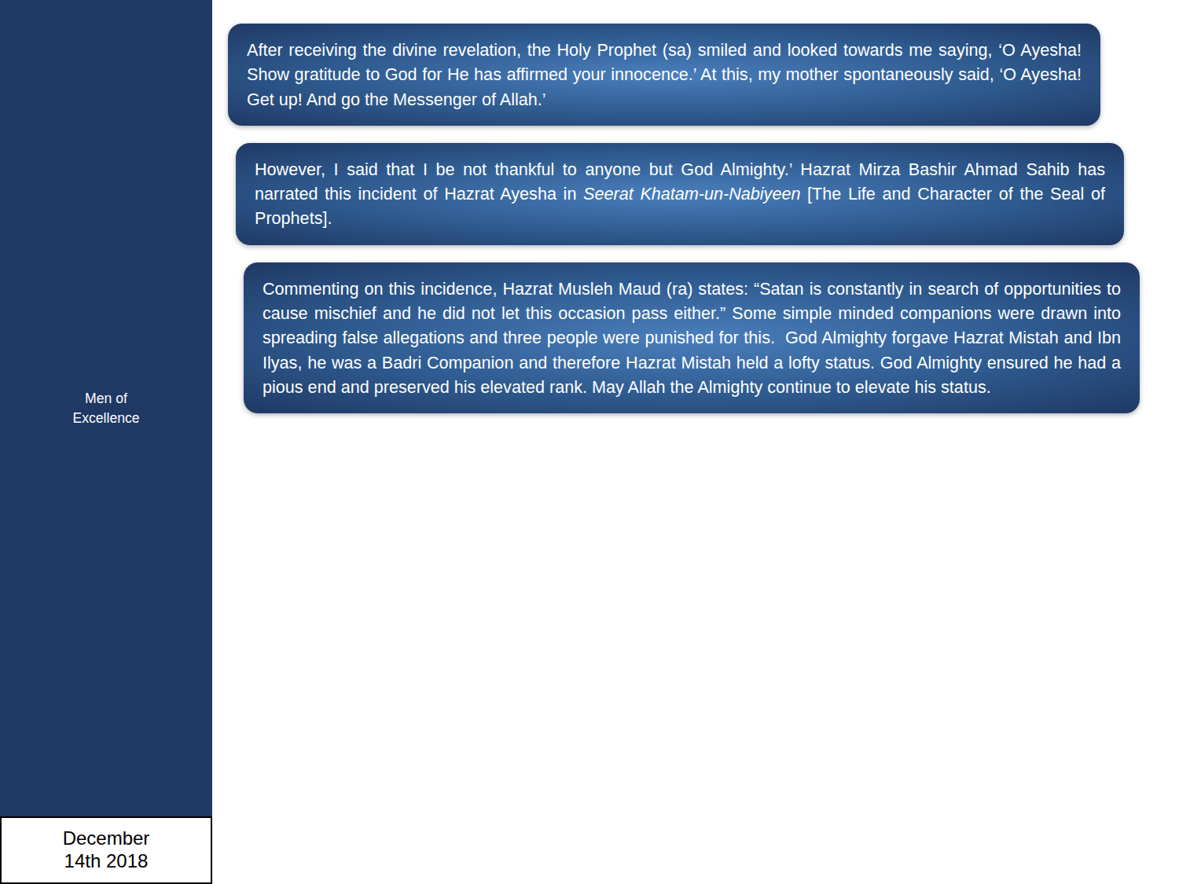Men of
Excellence
December
14th 2018
After receiving the divine revelation, the Holy Prophet (sa) smiled and looked towards me saying, ‘O Ayesha! Show gratitude to God for He has affirmed your innocence.’ At this, my mother spontaneously said, ‘O Ayesha! Get up! And go the Messenger of Allah.’
However, I said that I be not thankful to anyone but God Almighty.’ Hazrat Mirza Bashir Ahmad Sahib has narrated this incident of Hazrat Ayesha in Seerat Khatam-un-Nabiyeen [The Life and Character of the Seal of Prophets].
Commenting on this incidence, Hazrat Musleh Maud (ra) states: “Satan is constantly in search of opportunities to cause mischief and he did not let this occasion pass either.” Some simple minded companions were drawn into spreading false allegations and three people were punished for this. God Almighty forgave Hazrat Mistah and Ibn Ilyas, he was a Badri Companion and therefore Hazrat Mistah held a lofty status. God Almighty ensured he had a pious end and preserved his elevated rank. May Allah the Almighty continue to elevate his status.